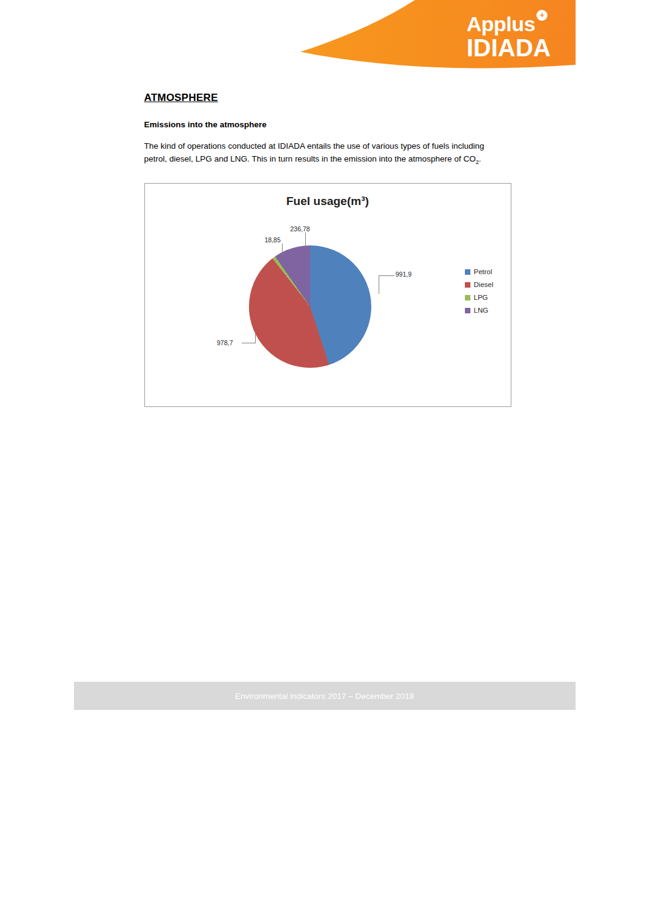Applus+ IDIADA
ATMOSPHERE
Emissions into the atmosphere
The kind of operations conducted at IDIADA entails the use of various types of fuels including petrol, diesel, LPG and LNG. This in turn results in the emission into the atmosphere of CO2.
Fuel usage(m³)
236,78
18,85
991,9
978,7
Petrol
Diesel
LPG
LNG
Environmental indicators 2017 – December 2018